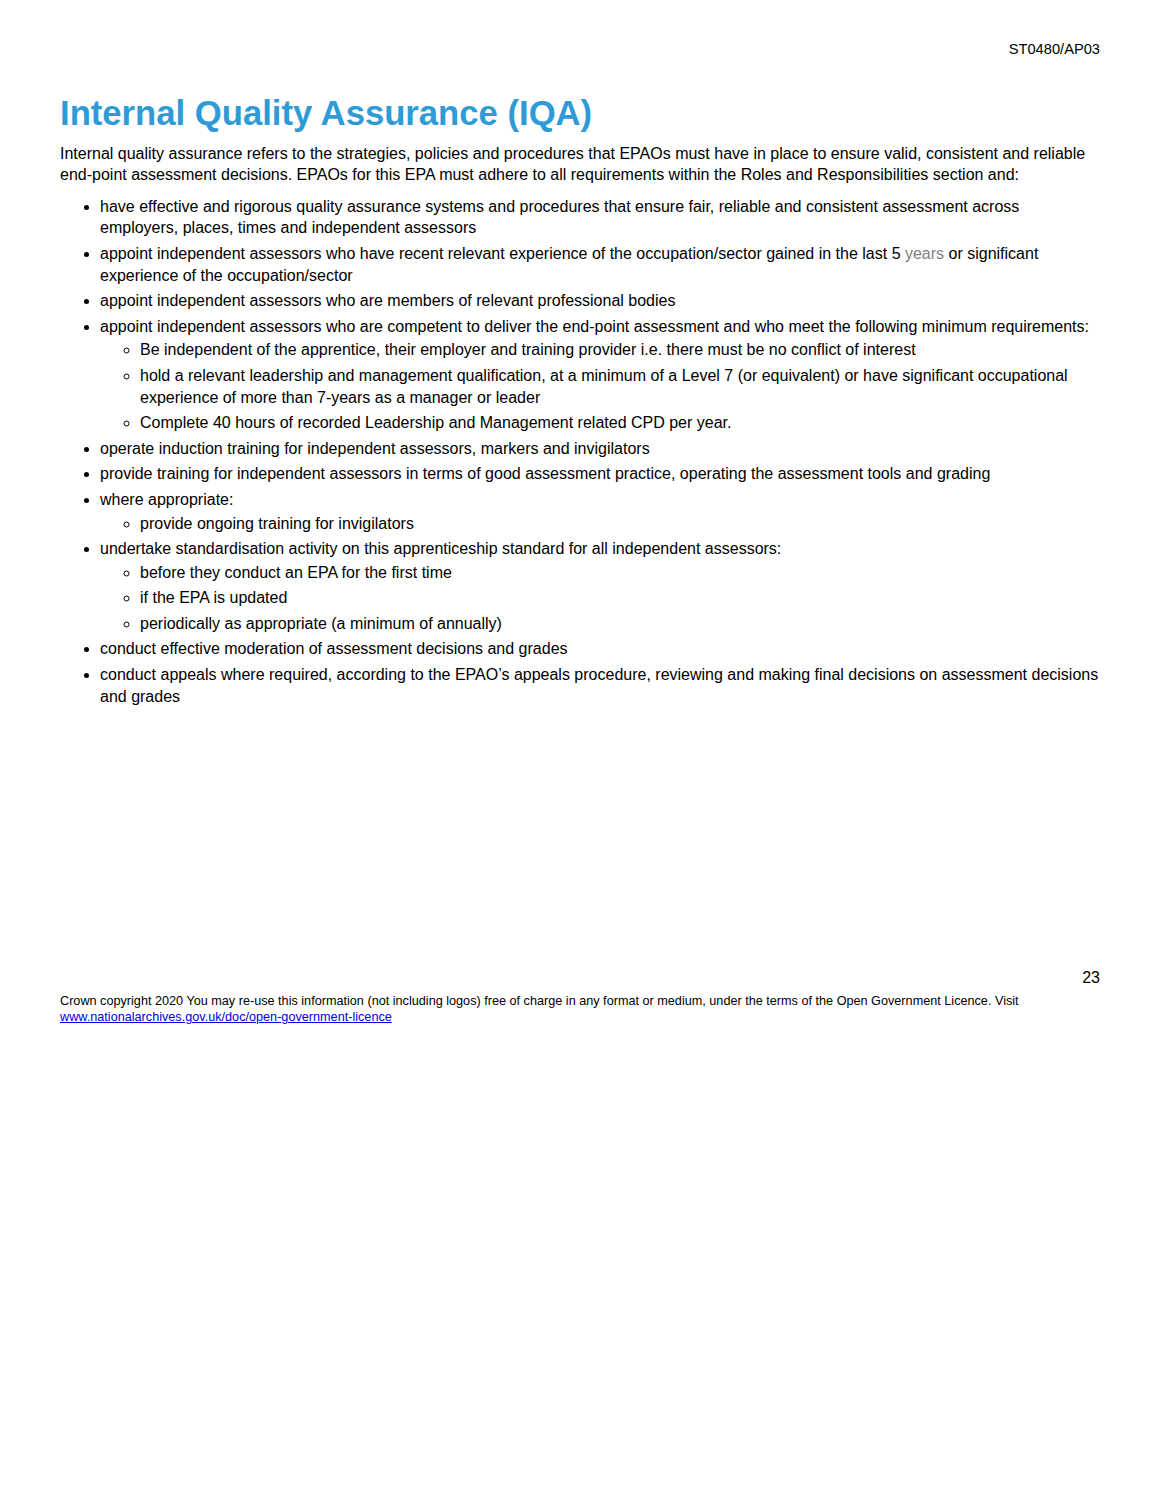ST0480/AP03
Internal Quality Assurance (IQA)
Internal quality assurance refers to the strategies, policies and procedures that EPAOs must have in place to ensure valid, consistent and reliable end-point assessment decisions. EPAOs for this EPA must adhere to all requirements within the Roles and Responsibilities section and:
have effective and rigorous quality assurance systems and procedures that ensure fair, reliable and consistent assessment across employers, places, times and independent assessors
appoint independent assessors who have recent relevant experience of the occupation/sector gained in the last 5 years or significant experience of the occupation/sector
appoint independent assessors who are members of relevant professional bodies
appoint independent assessors who are competent to deliver the end-point assessment and who meet the following minimum requirements:
Be independent of the apprentice, their employer and training provider i.e. there must be no conflict of interest
hold a relevant leadership and management qualification, at a minimum of a Level 7 (or equivalent) or have significant occupational experience of more than 7-years as a manager or leader
Complete 40 hours of recorded Leadership and Management related CPD per year.
operate induction training for independent assessors, markers and invigilators
provide training for independent assessors in terms of good assessment practice, operating the assessment tools and grading
where appropriate:
provide ongoing training for invigilators
undertake standardisation activity on this apprenticeship standard for all independent assessors:
before they conduct an EPA for the first time
if the EPA is updated
periodically as appropriate (a minimum of annually)
conduct effective moderation of assessment decisions and grades
conduct appeals where required, according to the EPAO’s appeals procedure, reviewing and making final decisions on assessment decisions and grades
23
Crown copyright 2020 You may re-use this information (not including logos) free of charge in any format or medium, under the terms of the Open Government Licence. Visit www.nationalarchives.gov.uk/doc/open-government-licence